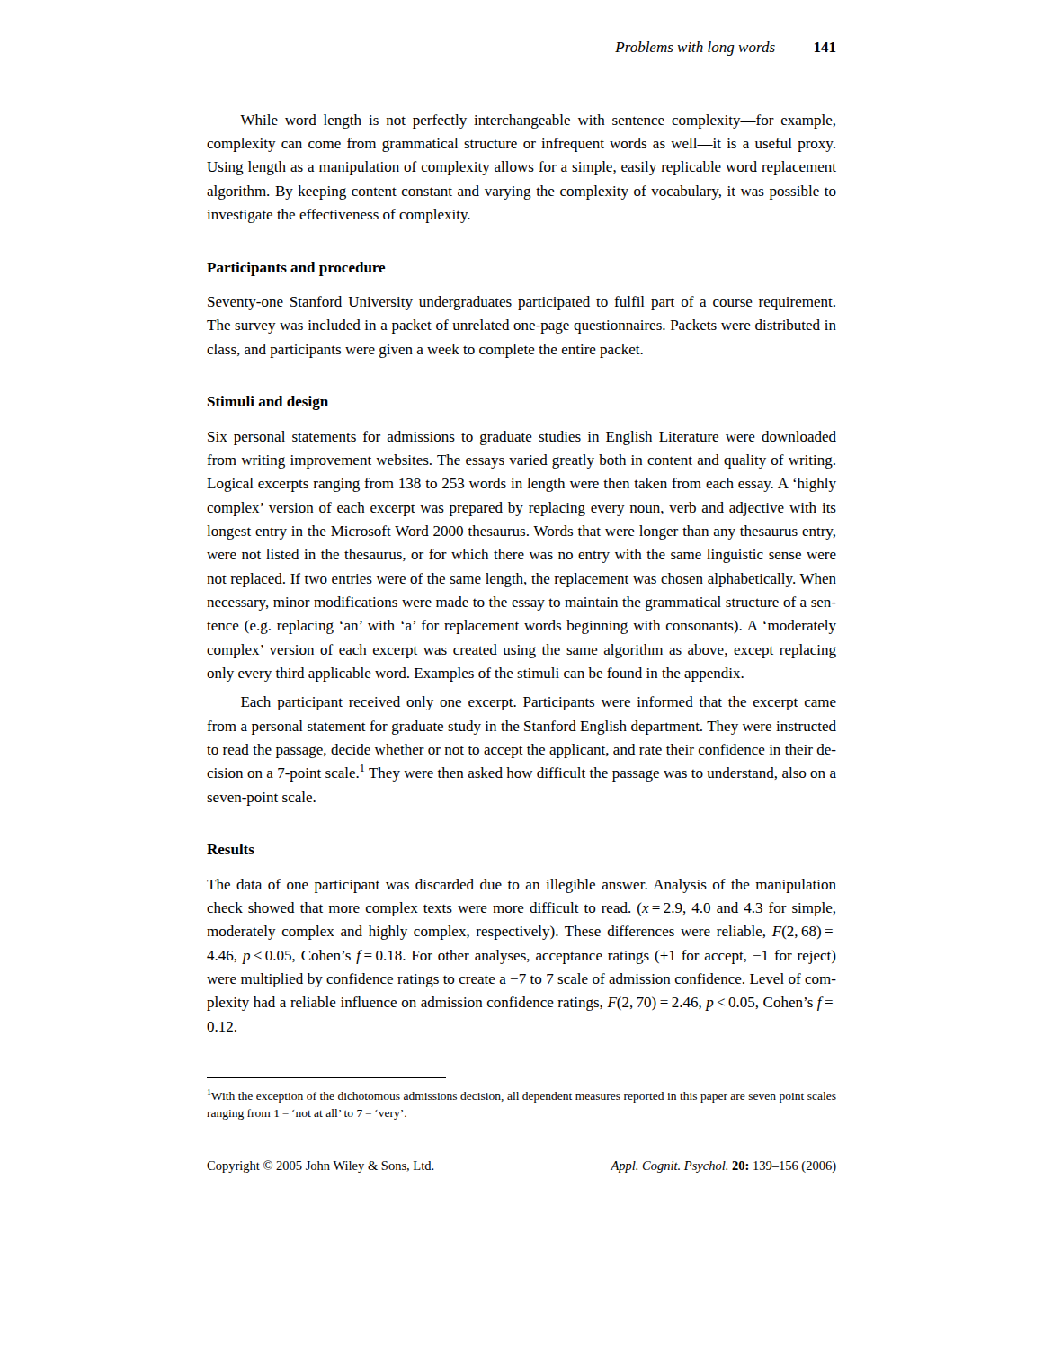Problems with long words 141
While word length is not perfectly interchangeable with sentence complexity—for example, complexity can come from grammatical structure or infrequent words as well—it is a useful proxy. Using length as a manipulation of complexity allows for a simple, easily replicable word replacement algorithm. By keeping content constant and varying the complexity of vocabulary, it was possible to investigate the effectiveness of complexity.
Participants and procedure
Seventy-one Stanford University undergraduates participated to fulfil part of a course requirement. The survey was included in a packet of unrelated one-page questionnaires. Packets were distributed in class, and participants were given a week to complete the entire packet.
Stimuli and design
Six personal statements for admissions to graduate studies in English Literature were downloaded from writing improvement websites. The essays varied greatly both in content and quality of writing. Logical excerpts ranging from 138 to 253 words in length were then taken from each essay. A ‘highly complex’ version of each excerpt was prepared by replacing every noun, verb and adjective with its longest entry in the Microsoft Word 2000 thesaurus. Words that were longer than any thesaurus entry, were not listed in the thesaurus, or for which there was no entry with the same linguistic sense were not replaced. If two entries were of the same length, the replacement was chosen alphabetically. When necessary, minor modifications were made to the essay to maintain the grammatical structure of a sentence (e.g. replacing ‘an’ with ‘a’ for replacement words beginning with consonants). A ‘moderately complex’ version of each excerpt was created using the same algorithm as above, except replacing only every third applicable word. Examples of the stimuli can be found in the appendix.
Each participant received only one excerpt. Participants were informed that the excerpt came from a personal statement for graduate study in the Stanford English department. They were instructed to read the passage, decide whether or not to accept the applicant, and rate their confidence in their decision on a 7-point scale.1 They were then asked how difficult the passage was to understand, also on a seven-point scale.
Results
The data of one participant was discarded due to an illegible answer. Analysis of the manipulation check showed that more complex texts were more difficult to read. (x = 2.9, 4.0 and 4.3 for simple, moderately complex and highly complex, respectively). These differences were reliable, F(2, 68) = 4.46, p < 0.05, Cohen’s f = 0.18. For other analyses, acceptance ratings (+1 for accept, −1 for reject) were multiplied by confidence ratings to create a −7 to 7 scale of admission confidence. Level of complexity had a reliable influence on admission confidence ratings, F(2, 70) = 2.46, p < 0.05, Cohen’s f = 0.12.
1With the exception of the dichotomous admissions decision, all dependent measures reported in this paper are seven point scales ranging from 1 = ‘not at all’ to 7 = ‘very’.
Copyright © 2005 John Wiley & Sons, Ltd. Appl. Cognit. Psychol. 20: 139–156 (2006)